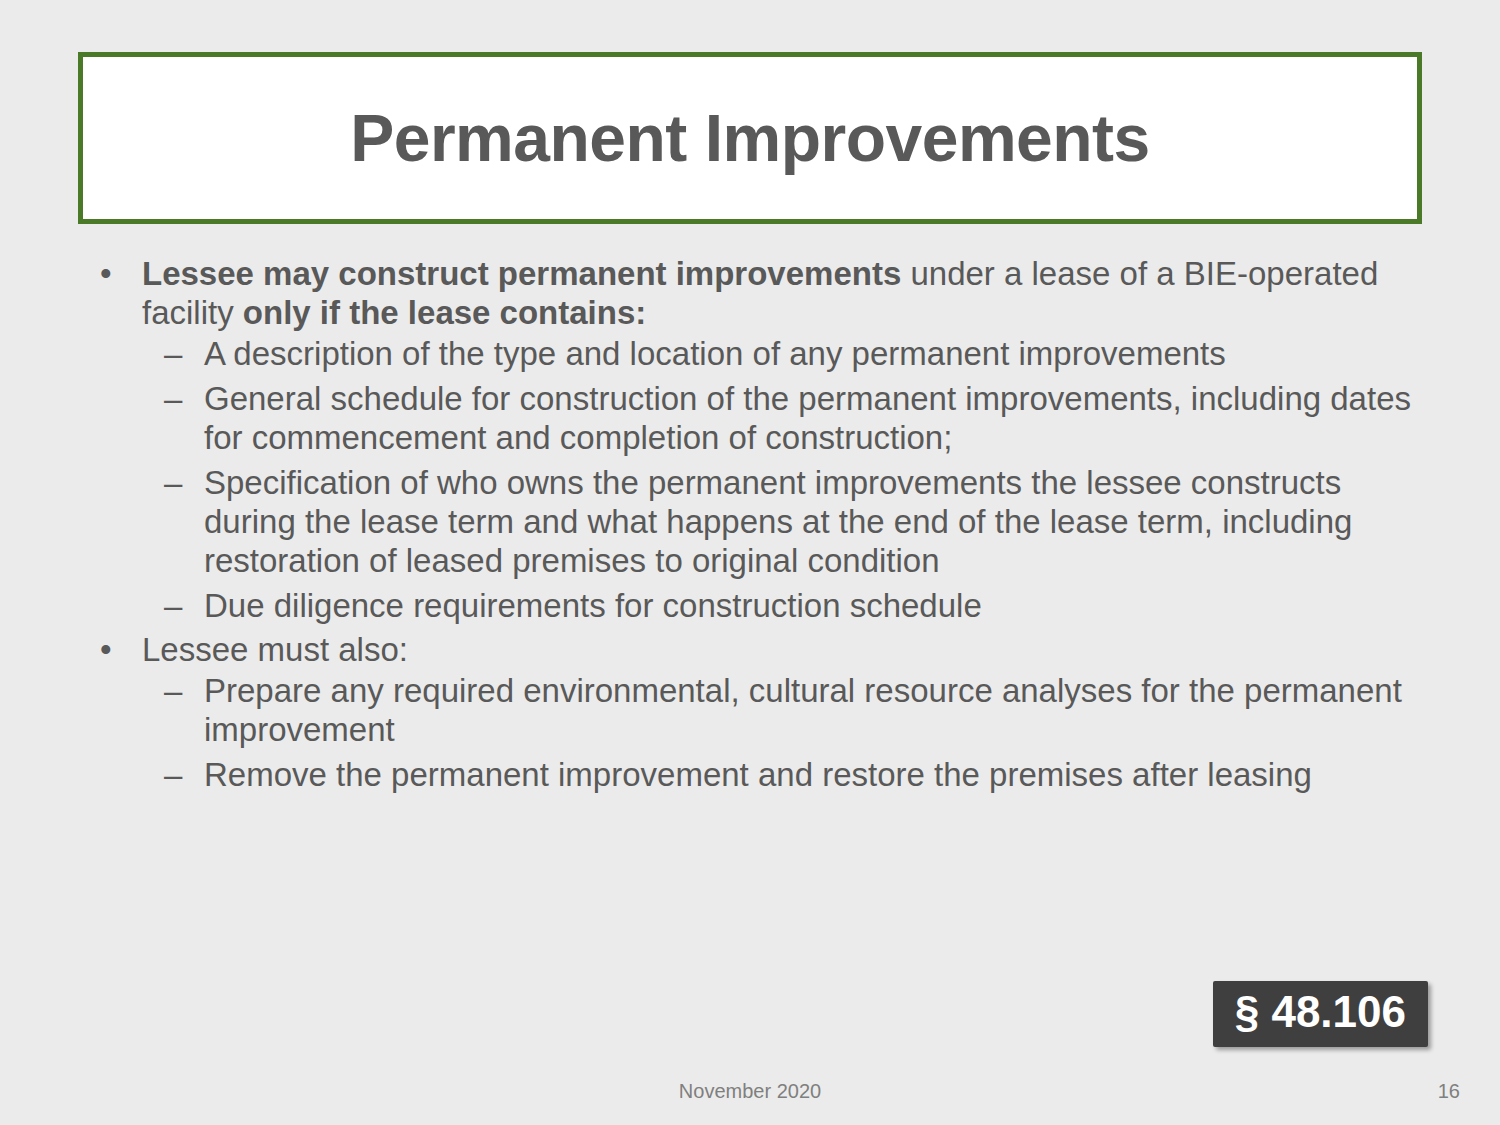Permanent Improvements
• Lessee may construct permanent improvements under a lease of a BIE-operated facility only if the lease contains:
–A description of the type and location of any permanent improvements
–General schedule for construction of the permanent improvements, including dates for commencement and completion of construction;
–Specification of who owns the permanent improvements the lessee constructs during the lease term and what happens at the end of the lease term, including restoration of leased premises to original condition
–Due diligence requirements for construction schedule
• Lessee must also:
–Prepare any required environmental, cultural resource analyses for the permanent improvement
–Remove the permanent improvement and restore the premises after leasing
§ 48.106
November 2020
16